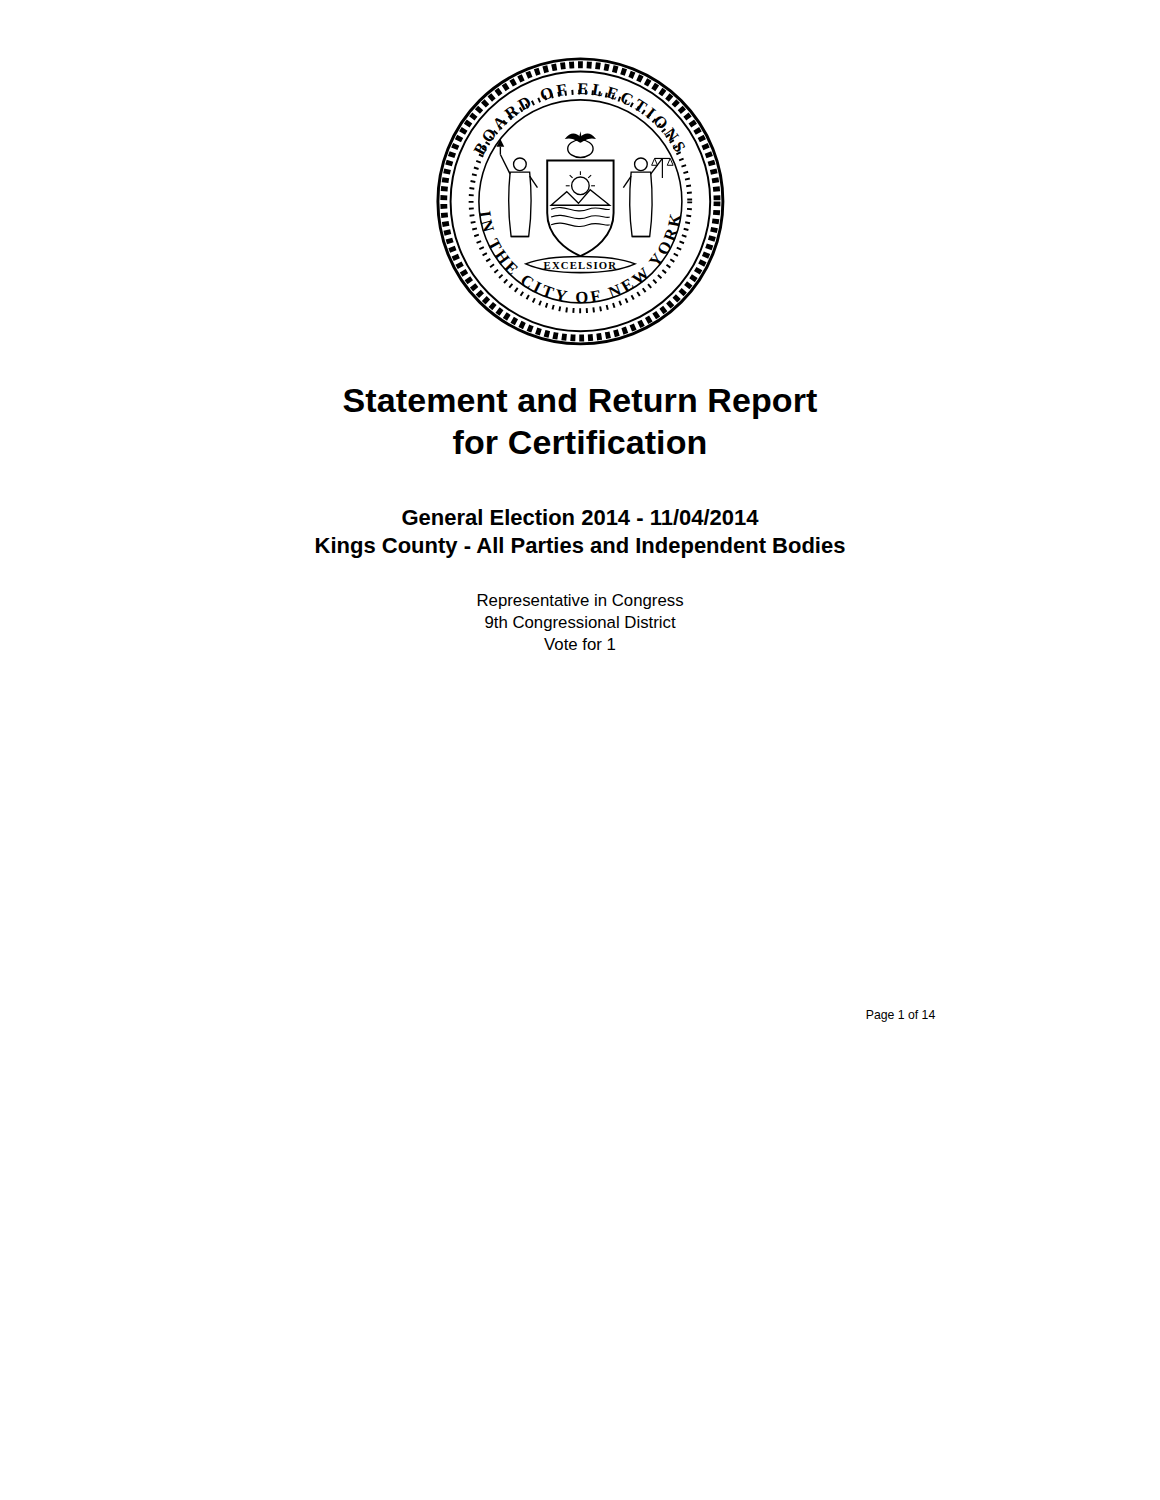BOARD OF ELECTIONS IN THE CITY OF NEW YORK EXCELSIOR
Statement and Return Report
for Certification
General Election 2014 - 11/04/2014
Kings County - All Parties and Independent Bodies
Representative in Congress
9th Congressional District
Vote for 1
Page 1 of 14